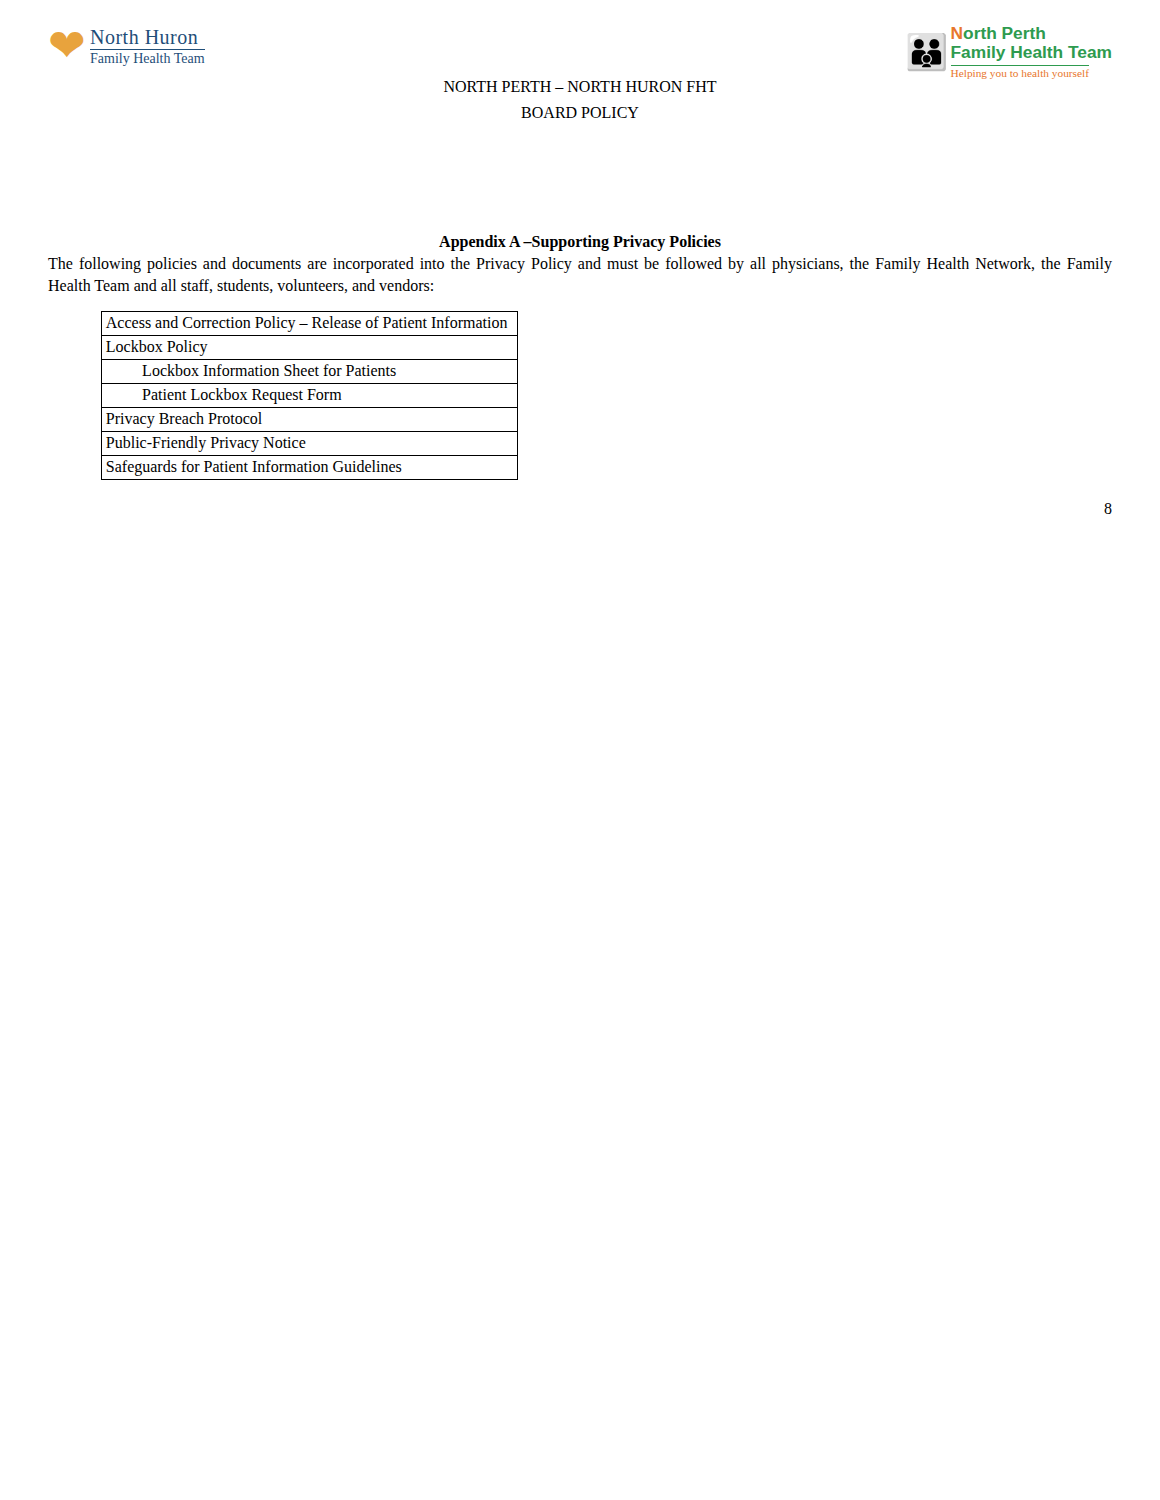❤North Huron
Family Health Team
👪North Perth
Family Health Team
Helping you to health yourself
NORTH PERTH – NORTH HURON FHT
BOARD POLICY
Appendix A –Supporting Privacy Policies
The following policies and documents are incorporated into the Privacy Policy and must be followed by all physicians, the Family Health Network, the Family Health Team and all staff, students, volunteers, and vendors:
| Access and Correction Policy – Release of Patient Information |
| Lockbox Policy |
| Lockbox Information Sheet for Patients |
| Patient Lockbox Request Form |
| Privacy Breach Protocol |
| Public-Friendly Privacy Notice |
| Safeguards for Patient Information Guidelines |
8